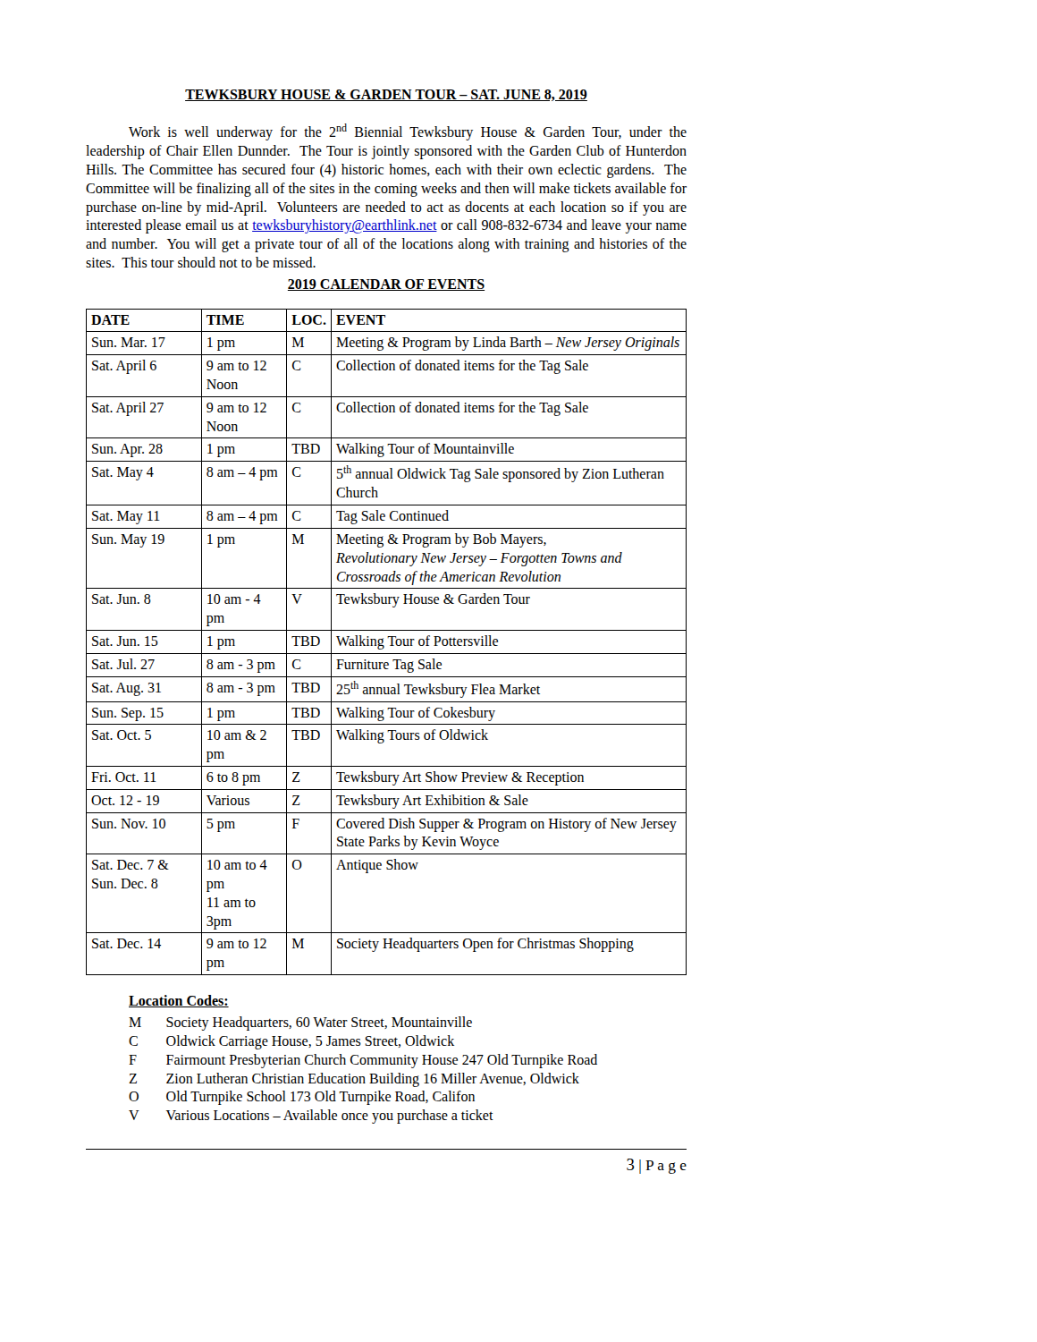TEWKSBURY HOUSE & GARDEN TOUR – SAT. JUNE 8, 2019
Work is well underway for the 2nd Biennial Tewksbury House & Garden Tour, under the leadership of Chair Ellen Dunnder. The Tour is jointly sponsored with the Garden Club of Hunterdon Hills. The Committee has secured four (4) historic homes, each with their own eclectic gardens. The Committee will be finalizing all of the sites in the coming weeks and then will make tickets available for purchase on-line by mid-April. Volunteers are needed to act as docents at each location so if you are interested please email us at tewksburyhistory@earthlink.net or call 908-832-6734 and leave your name and number. You will get a private tour of all of the locations along with training and histories of the sites. This tour should not to be missed.
2019 CALENDAR OF EVENTS
| DATE | TIME | LOC. | EVENT |
| --- | --- | --- | --- |
| Sun. Mar. 17 | 1 pm | M | Meeting & Program by Linda Barth – New Jersey Originals |
| Sat. April 6 | 9 am to 12 Noon | C | Collection of donated items for the Tag Sale |
| Sat. April 27 | 9 am to 12 Noon | C | Collection of donated items for the Tag Sale |
| Sun. Apr. 28 | 1 pm | TBD | Walking Tour of Mountainville |
| Sat. May 4 | 8 am – 4 pm | C | 5 th annual Oldwick Tag Sale sponsored by Zion Lutheran Church |
| Sat. May 11 | 8 am – 4 pm | C | Tag Sale Continued |
| Sun. May 19 | 1 pm | M | Meeting & Program by Bob Mayers, Revolutionary New Jersey – Forgotten Towns and Crossroads of the American Revolution |
| Sat. Jun. 8 | 10 am - 4 pm | V | Tewksbury House & Garden Tour |
| Sat. Jun. 15 | 1 pm | TBD | Walking Tour of Pottersville |
| Sat. Jul. 27 | 8 am - 3 pm | C | Furniture Tag Sale |
| Sat. Aug. 31 | 8 am - 3 pm | TBD | 25 th annual Tewksbury Flea Market |
| Sun. Sep. 15 | 1 pm | TBD | Walking Tour of Cokesbury |
| Sat. Oct. 5 | 10 am & 2 pm | TBD | Walking Tours of Oldwick |
| Fri. Oct. 11 | 6 to 8 pm | Z | Tewksbury Art Show Preview & Reception |
| Oct. 12 - 19 | Various | Z | Tewksbury Art Exhibition & Sale |
| Sun. Nov. 10 | 5 pm | F | Covered Dish Supper & Program on History of New Jersey State Parks by Kevin Woyce |
| Sat. Dec. 7 & Sun. Dec. 8 | 10 am to 4 pm 11 am to 3pm | O | Antique Show |
| Sat. Dec. 14 | 9 am to 12 pm | M | Society Headquarters Open for Christmas Shopping |
Location Codes:
| M | Society Headquarters, 60 Water Street, Mountainville |
| C | Oldwick Carriage House, 5 James Street, Oldwick |
| F | Fairmount Presbyterian Church Community House 247 Old Turnpike Road |
| Z | Zion Lutheran Christian Education Building 16 Miller Avenue, Oldwick |
| O | Old Turnpike School 173 Old Turnpike Road, Califon |
| V | Various Locations – Available once you purchase a ticket |
3 | P a g e